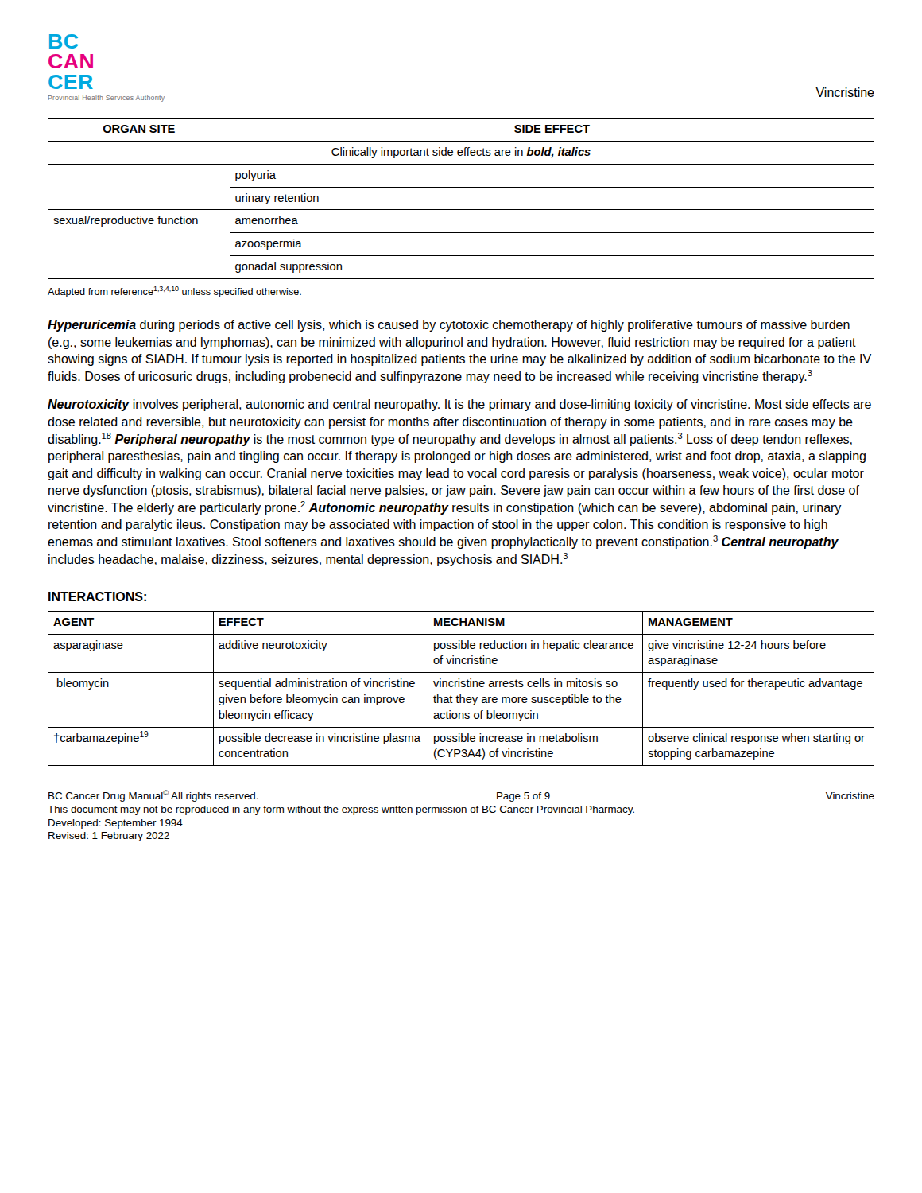BC
CAN
CER
Provincial Health Services Authority
Vincristine
| ORGAN SITE | SIDE EFFECT |
| --- | --- |
| Clinically important side effects are in bold, italics |
| | polyuria |
| urinary retention |
| sexual/reproductive function | amenorrhea |
| azoospermia |
| gonadal suppression |
Adapted from reference1,3,4,10 unless specified otherwise.
Hyperuricemia during periods of active cell lysis, which is caused by cytotoxic chemotherapy of highly proliferative tumours of massive burden (e.g., some leukemias and lymphomas), can be minimized with allopurinol and hydration. However, fluid restriction may be required for a patient showing signs of SIADH. If tumour lysis is reported in hospitalized patients the urine may be alkalinized by addition of sodium bicarbonate to the IV fluids. Doses of uricosuric drugs, including probenecid and sulfinpyrazone may need to be increased while receiving vincristine therapy.3
Neurotoxicity involves peripheral, autonomic and central neuropathy. It is the primary and dose-limiting toxicity of vincristine. Most side effects are dose related and reversible, but neurotoxicity can persist for months after discontinuation of therapy in some patients, and in rare cases may be disabling.18 Peripheral neuropathy is the most common type of neuropathy and develops in almost all patients.3 Loss of deep tendon reflexes, peripheral paresthesias, pain and tingling can occur. If therapy is prolonged or high doses are administered, wrist and foot drop, ataxia, a slapping gait and difficulty in walking can occur. Cranial nerve toxicities may lead to vocal cord paresis or paralysis (hoarseness, weak voice), ocular motor nerve dysfunction (ptosis, strabismus), bilateral facial nerve palsies, or jaw pain. Severe jaw pain can occur within a few hours of the first dose of vincristine. The elderly are particularly prone.2 Autonomic neuropathy results in constipation (which can be severe), abdominal pain, urinary retention and paralytic ileus. Constipation may be associated with impaction of stool in the upper colon. This condition is responsive to high enemas and stimulant laxatives. Stool softeners and laxatives should be given prophylactically to prevent constipation.3 Central neuropathy includes headache, malaise, dizziness, seizures, mental depression, psychosis and SIADH.3
INTERACTIONS:
| AGENT | EFFECT | MECHANISM | MANAGEMENT |
| --- | --- | --- | --- |
| asparaginase | additive neurotoxicity | possible reduction in hepatic clearance of vincristine | give vincristine 12-24 hours before asparaginase |
| bleomycin | sequential administration of vincristine given before bleomycin can improve bleomycin efficacy | vincristine arrests cells in mitosis so that they are more susceptible to the actions of bleomycin | frequently used for therapeutic advantage |
| †carbamazepine 19 | possible decrease in vincristine plasma concentration | possible increase in metabolism (CYP3A4) of vincristine | observe clinical response when starting or stopping carbamazepine |
BC Cancer Drug Manual© All rights reserved.
Page 5 of 9
Vincristine
This document may not be reproduced in any form without the express written permission of BC Cancer Provincial Pharmacy.
Developed: September 1994
Revised: 1 February 2022